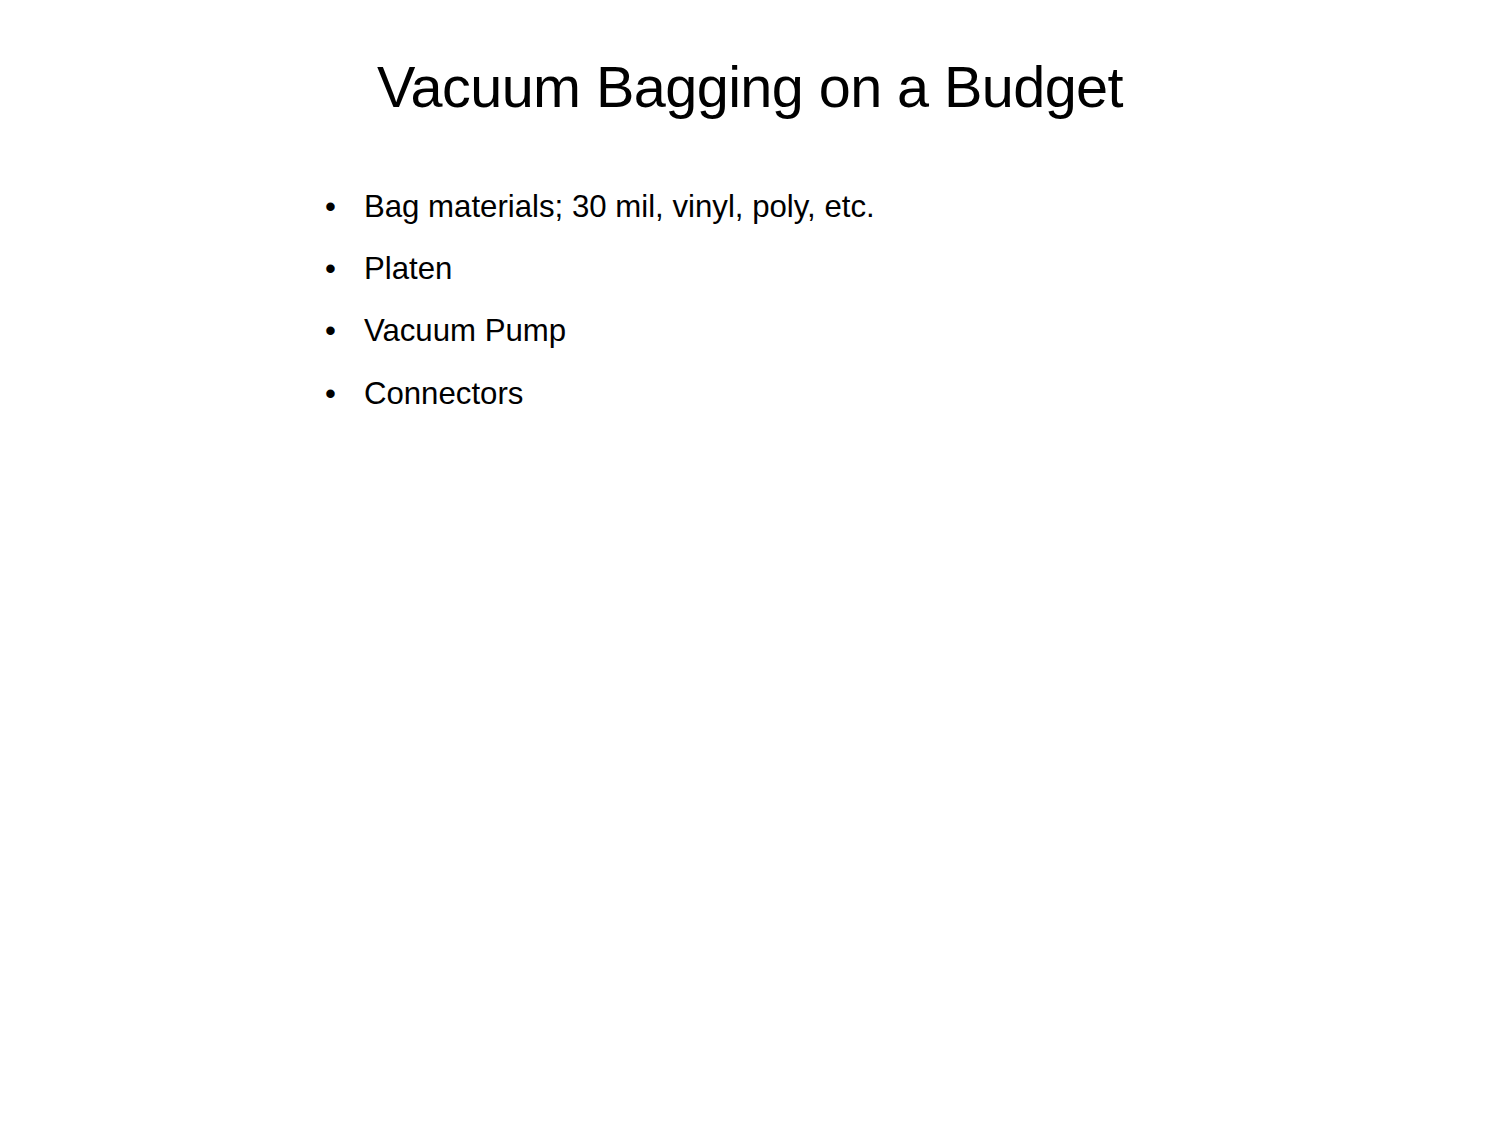Vacuum Bagging on a Budget
Bag materials; 30 mil, vinyl, poly, etc.
Platen
Vacuum Pump
Connectors